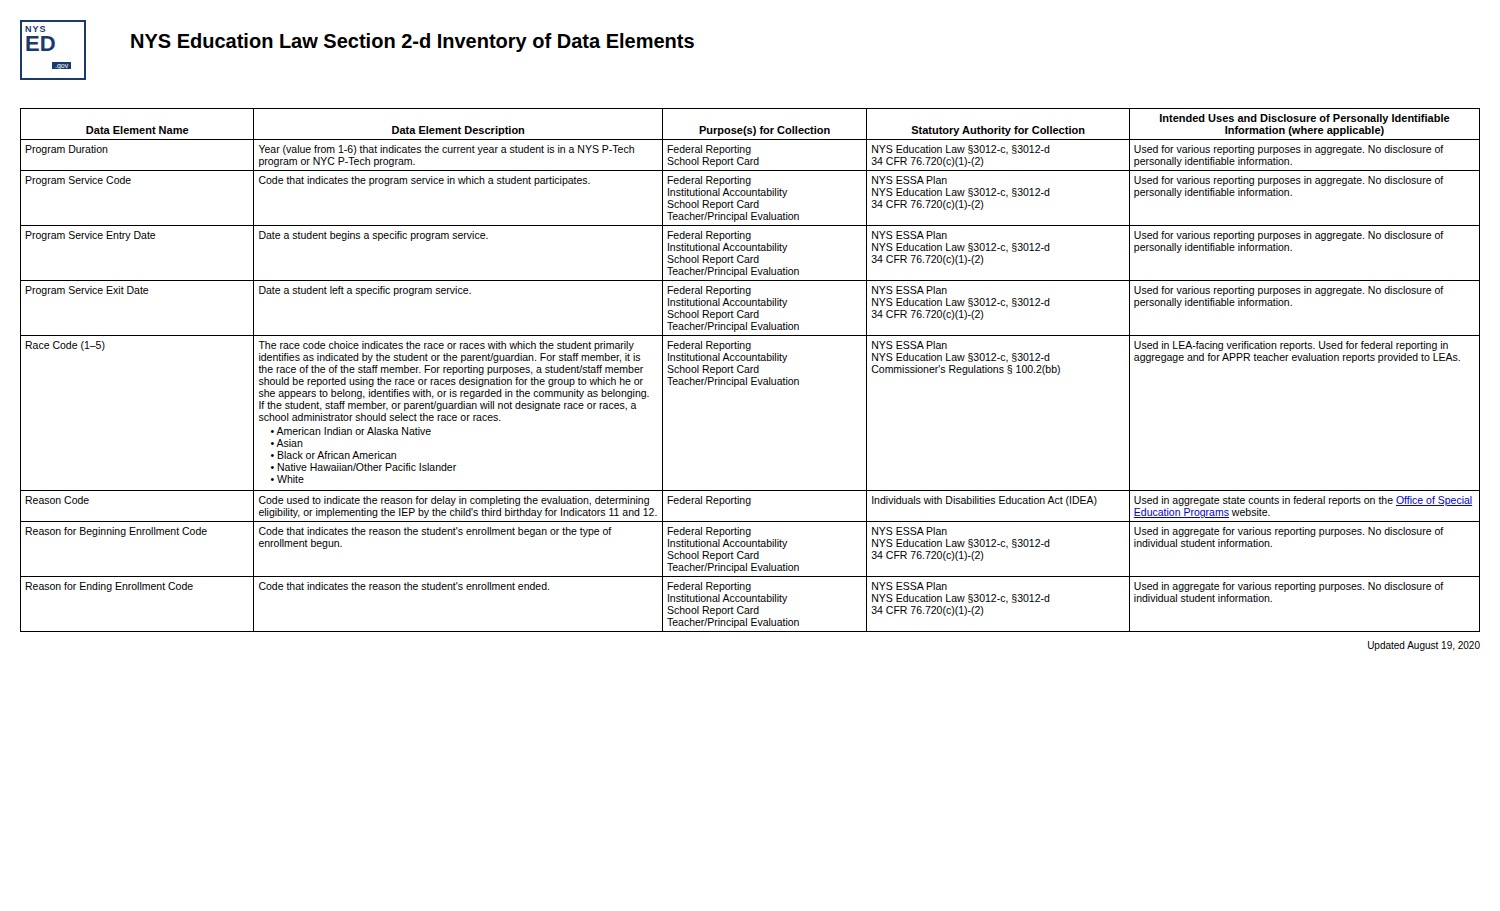NYS
ED
.gov
NYS Education Law Section 2-d Inventory of Data Elements
| Data Element Name | Data Element Description | Purpose(s) for Collection | Statutory Authority for Collection | Intended Uses and Disclosure of Personally Identifiable Information (where applicable) |
| --- | --- | --- | --- | --- |
| Program Duration | Year (value from 1-6) that indicates the current year a student is in a NYS P-Tech program or NYC P-Tech program. | Federal Reporting School Report Card | NYS Education Law §3012-c, §3012-d 34 CFR 76.720(c)(1)-(2) | Used for various reporting purposes in aggregate. No disclosure of personally identifiable information. |
| Program Service Code | Code that indicates the program service in which a student participates. | Federal Reporting Institutional Accountability School Report Card Teacher/Principal Evaluation | NYS ESSA Plan NYS Education Law §3012-c, §3012-d 34 CFR 76.720(c)(1)-(2) | Used for various reporting purposes in aggregate. No disclosure of personally identifiable information. |
| Program Service Entry Date | Date a student begins a specific program service. | Federal Reporting Institutional Accountability School Report Card Teacher/Principal Evaluation | NYS ESSA Plan NYS Education Law §3012-c, §3012-d 34 CFR 76.720(c)(1)-(2) | Used for various reporting purposes in aggregate. No disclosure of personally identifiable information. |
| Program Service Exit Date | Date a student left a specific program service. | Federal Reporting Institutional Accountability School Report Card Teacher/Principal Evaluation | NYS ESSA Plan NYS Education Law §3012-c, §3012-d 34 CFR 76.720(c)(1)-(2) | Used for various reporting purposes in aggregate. No disclosure of personally identifiable information. |
| Race Code (1–5) | The race code choice indicates the race or races with which the student primarily identifies as indicated by the student or the parent/guardian. For staff member, it is the race of the of the staff member. For reporting purposes, a student/staff member should be reported using the race or races designation for the group to which he or she appears to belong, identifies with, or is regarded in the community as belonging. If the student, staff member, or parent/guardian will not designate race or races, a school administrator should select the race or races. American Indian or Alaska Native Asian Black or African American Native Hawaiian/Other Pacific Islander White | Federal Reporting Institutional Accountability School Report Card Teacher/Principal Evaluation | NYS ESSA Plan NYS Education Law §3012-c, §3012-d Commissioner's Regulations § 100.2(bb) | Used in LEA-facing verification reports. Used for federal reporting in aggregage and for APPR teacher evaluation reports provided to LEAs. |
| Reason Code | Code used to indicate the reason for delay in completing the evaluation, determining eligibility, or implementing the IEP by the child's third birthday for Indicators 11 and 12. | Federal Reporting | Individuals with Disabilities Education Act (IDEA) | Used in aggregate state counts in federal reports on the Office of Special Education Programs website. |
| Reason for Beginning Enrollment Code | Code that indicates the reason the student's enrollment began or the type of enrollment begun. | Federal Reporting Institutional Accountability School Report Card Teacher/Principal Evaluation | NYS ESSA Plan NYS Education Law §3012-c, §3012-d 34 CFR 76.720(c)(1)-(2) | Used in aggregate for various reporting purposes. No disclosure of individual student information. |
| Reason for Ending Enrollment Code | Code that indicates the reason the student's enrollment ended. | Federal Reporting Institutional Accountability School Report Card Teacher/Principal Evaluation | NYS ESSA Plan NYS Education Law §3012-c, §3012-d 34 CFR 76.720(c)(1)-(2) | Used in aggregate for various reporting purposes. No disclosure of individual student information. |
Updated August 19, 2020